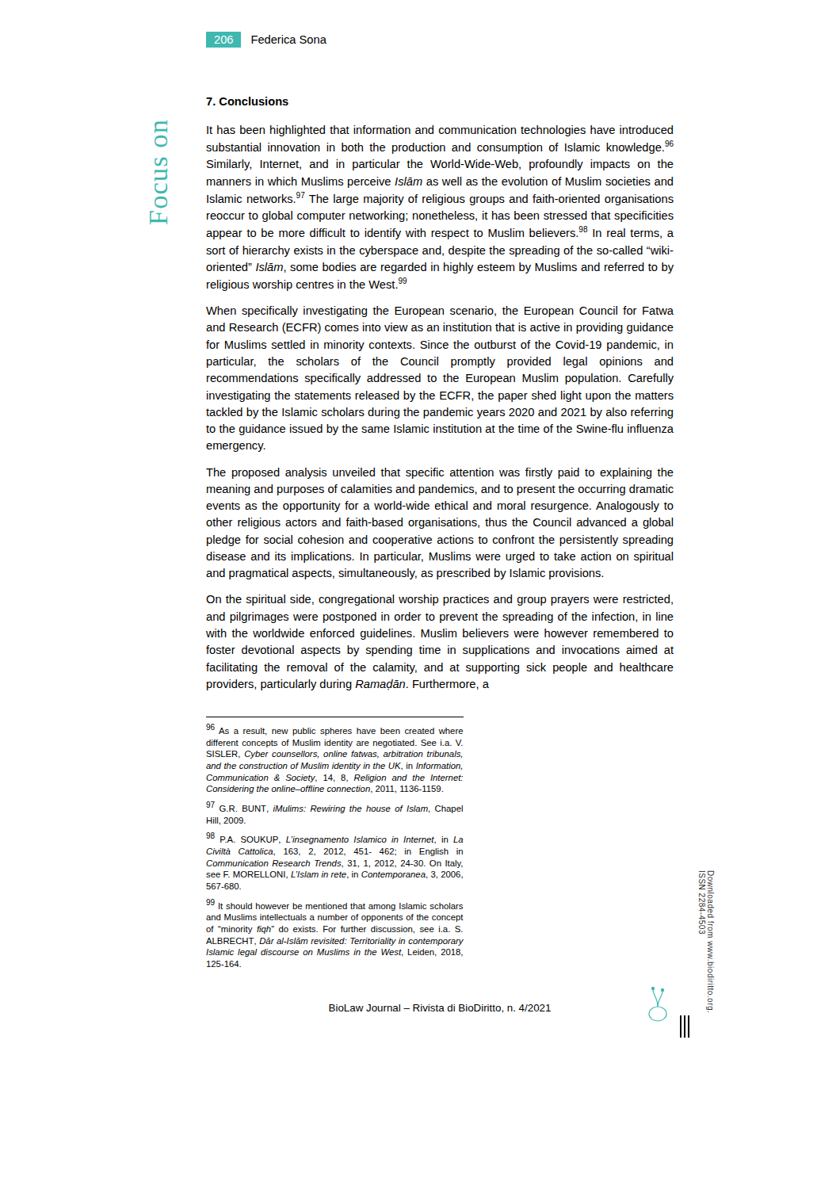Focus on
206
Federica Sona
7. Conclusions
It has been highlighted that information and communication technologies have introduced substantial innovation in both the production and consumption of Islamic knowledge.96 Similarly, Internet, and in particular the World-Wide-Web, profoundly impacts on the manners in which Muslims perceive Islām as well as the evolution of Muslim societies and Islamic networks.97 The large majority of religious groups and faith-oriented organisations reoccur to global computer networking; nonetheless, it has been stressed that specificities appear to be more difficult to identify with respect to Muslim believers.98 In real terms, a sort of hierarchy exists in the cyberspace and, despite the spreading of the so-called “wiki-oriented” Islām, some bodies are regarded in highly esteem by Muslims and referred to by religious worship centres in the West.99
When specifically investigating the European scenario, the European Council for Fatwa and Research (ECFR) comes into view as an institution that is active in providing guidance for Muslims settled in minority contexts. Since the outburst of the Covid-19 pandemic, in particular, the scholars of the Council promptly provided legal opinions and recommendations specifically addressed to the European Muslim population. Carefully investigating the statements released by the ECFR, the paper shed light upon the matters tackled by the Islamic scholars during the pandemic years 2020 and 2021 by also referring to the guidance issued by the same Islamic institution at the time of the Swine-flu influenza emergency.
The proposed analysis unveiled that specific attention was firstly paid to explaining the meaning and purposes of calamities and pandemics, and to present the occurring dramatic events as the opportunity for a world-wide ethical and moral resurgence. Analogously to other religious actors and faith-based organisations, thus the Council advanced a global pledge for social cohesion and cooperative actions to confront the persistently spreading disease and its implications. In particular, Muslims were urged to take action on spiritual and pragmatical aspects, simultaneously, as prescribed by Islamic provisions.
On the spiritual side, congregational worship practices and group prayers were restricted, and pilgrimages were postponed in order to prevent the spreading of the infection, in line with the worldwide enforced guidelines. Muslim believers were however remembered to foster devotional aspects by spending time in supplications and invocations aimed at facilitating the removal of the calamity, and at supporting sick people and healthcare providers, particularly during Ramaḍān. Furthermore, a
96 As a result, new public spheres have been created where different concepts of Muslim identity are negotiated. See i.a. V. SISLER, Cyber counsellors, online fatwas, arbitration tribunals, and the construction of Muslim identity in the UK, in Information, Communication & Society, 14, 8, Religion and the Internet: Considering the online–offline connection, 2011, 1136-1159.
97 G.R. BUNT, iMulims: Rewiring the house of Islam, Chapel Hill, 2009.
98 P.A. SOUKUP, L’insegnamento Islamico in Internet, in La Civiltà Cattolica, 163, 2, 2012, 451- 462; in English in Communication Research Trends, 31, 1, 2012, 24-30. On Italy, see F. MORELLONI, L’Islam in rete, in Contemporanea, 3, 2006, 567-680.
99 It should however be mentioned that among Islamic scholars and Muslims intellectuals a number of opponents of the concept of “minority fiqh” do exists. For further discussion, see i.a. S. ALBRECHT, Dār al-Islām revisited: Territoriality in contemporary Islamic legal discourse on Muslims in the West, Leiden, 2018, 125-164.
BioLaw Journal – Rivista di BioDiritto, n. 4/2021
Downloaded from www.biodiritto.org. ISSN 2284-4503